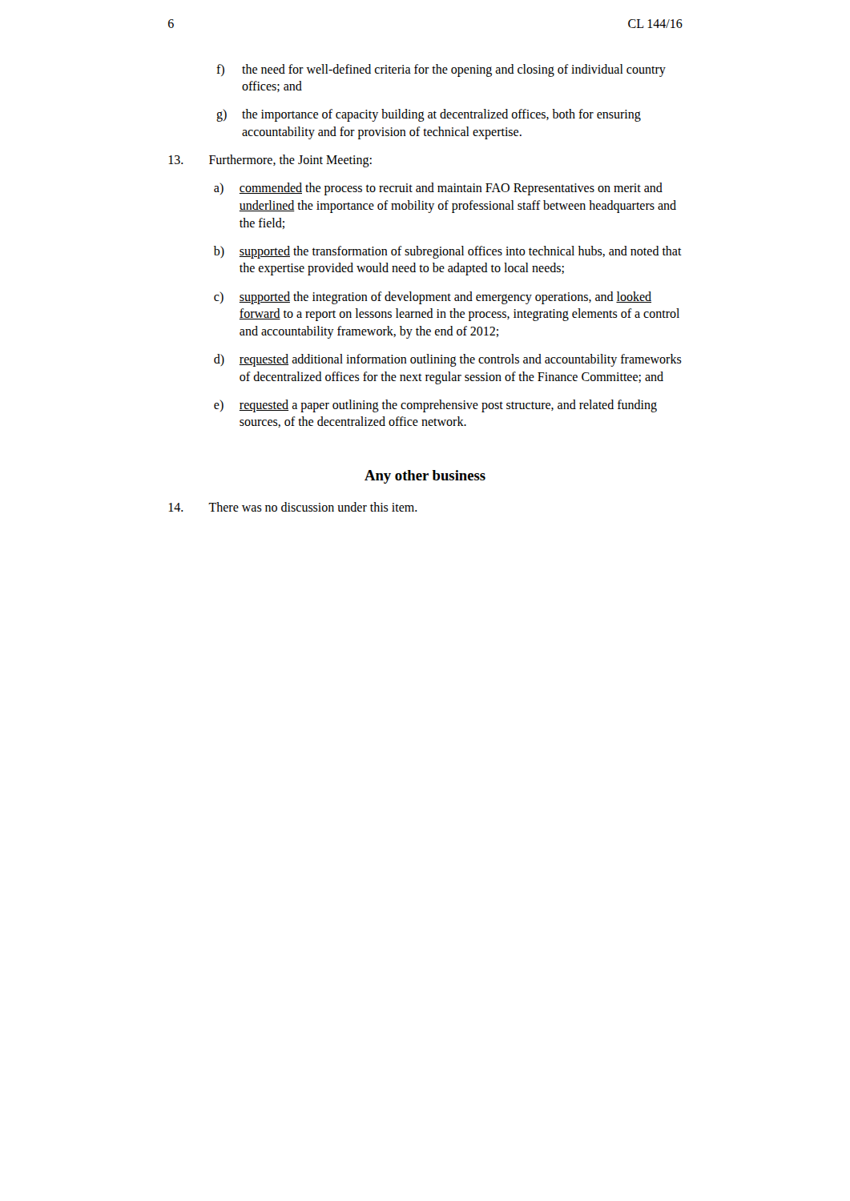6 CL 144/16
f)
the need for well-defined criteria for the opening and closing of individual country offices; and
g)
the importance of capacity building at decentralized offices, both for ensuring accountability and for provision of technical expertise.
13.
Furthermore, the Joint Meeting:
a)
commended the process to recruit and maintain FAO Representatives on merit and underlined the importance of mobility of professional staff between headquarters and the field;
b)
supported the transformation of subregional offices into technical hubs, and noted that the expertise provided would need to be adapted to local needs;
c)
supported the integration of development and emergency operations, and looked forward to a report on lessons learned in the process, integrating elements of a control and accountability framework, by the end of 2012;
d)
requested additional information outlining the controls and accountability frameworks of decentralized offices for the next regular session of the Finance Committee; and
e)
requested a paper outlining the comprehensive post structure, and related funding sources, of the decentralized office network.
Any other business
14.
There was no discussion under this item.